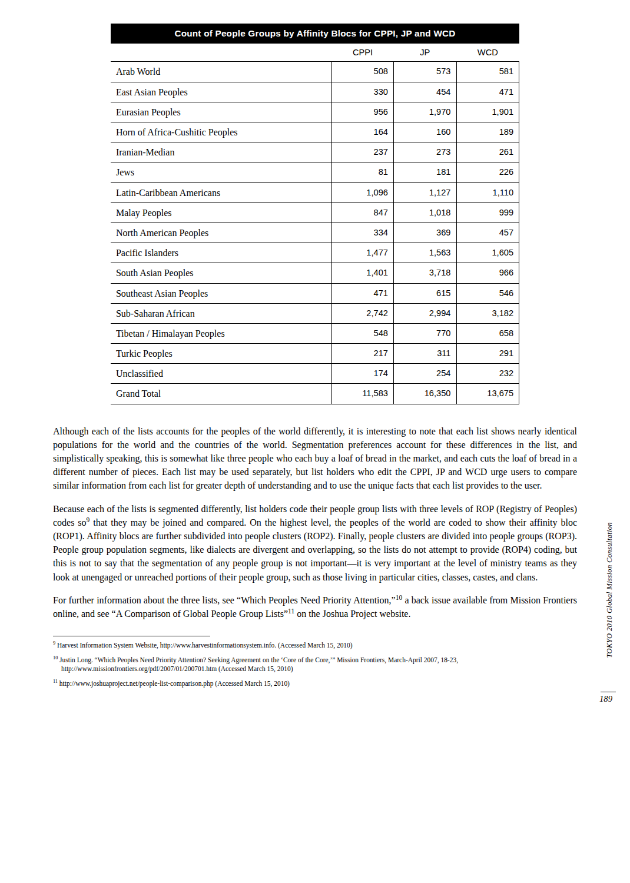Count of People Groups by Affinity Blocs for CPPI, JP and WCD
| | CPPI | JP | WCD |
| --- | --- | --- | --- |
| Arab World | 508 | 573 | 581 |
| East Asian Peoples | 330 | 454 | 471 |
| Eurasian Peoples | 956 | 1,970 | 1,901 |
| Horn of Africa-Cushitic Peoples | 164 | 160 | 189 |
| Iranian-Median | 237 | 273 | 261 |
| Jews | 81 | 181 | 226 |
| Latin-Caribbean Americans | 1,096 | 1,127 | 1,110 |
| Malay Peoples | 847 | 1,018 | 999 |
| North American Peoples | 334 | 369 | 457 |
| Pacific Islanders | 1,477 | 1,563 | 1,605 |
| South Asian Peoples | 1,401 | 3,718 | 966 |
| Southeast Asian Peoples | 471 | 615 | 546 |
| Sub-Saharan African | 2,742 | 2,994 | 3,182 |
| Tibetan / Himalayan Peoples | 548 | 770 | 658 |
| Turkic Peoples | 217 | 311 | 291 |
| Unclassified | 174 | 254 | 232 |
| Grand Total | 11,583 | 16,350 | 13,675 |
Although each of the lists accounts for the peoples of the world differently, it is interesting to note that each list shows nearly identical populations for the world and the countries of the world. Segmentation preferences account for these differences in the list, and simplistically speaking, this is somewhat like three people who each buy a loaf of bread in the market, and each cuts the loaf of bread in a different number of pieces. Each list may be used separately, but list holders who edit the CPPI, JP and WCD urge users to compare similar information from each list for greater depth of understanding and to use the unique facts that each list provides to the user.
Because each of the lists is segmented differently, list holders code their people group lists with three levels of ROP (Registry of Peoples) codes so9 that they may be joined and compared. On the highest level, the peoples of the world are coded to show their affinity bloc (ROP1). Affinity blocs are further subdivided into people clusters (ROP2). Finally, people clusters are divided into people groups (ROP3). People group population segments, like dialects are divergent and overlapping, so the lists do not attempt to provide (ROP4) coding, but this is not to say that the segmentation of any people group is not important—it is very important at the level of ministry teams as they look at unengaged or unreached portions of their people group, such as those living in particular cities, classes, castes, and clans.
For further information about the three lists, see “Which Peoples Need Priority Attention,”10 a back issue available from Mission Frontiers online, and see “A Comparison of Global People Group Lists”11 on the Joshua Project website.
9 Harvest Information System Website, http://www.harvestinformationsystem.info. (Accessed March 15, 2010)
10 Justin Long. “Which Peoples Need Priority Attention? Seeking Agreement on the ‘Core of the Core,’” Mission Frontiers, March-April 2007, 18-23, http://www.missionfrontiers.org/pdf/2007/01/200701.htm (Accessed March 15, 2010)
11 http://www.joshuaproject.net/people-list-comparison.php (Accessed March 15, 2010)
TOKYO 2010 Global Mission Consultation
189